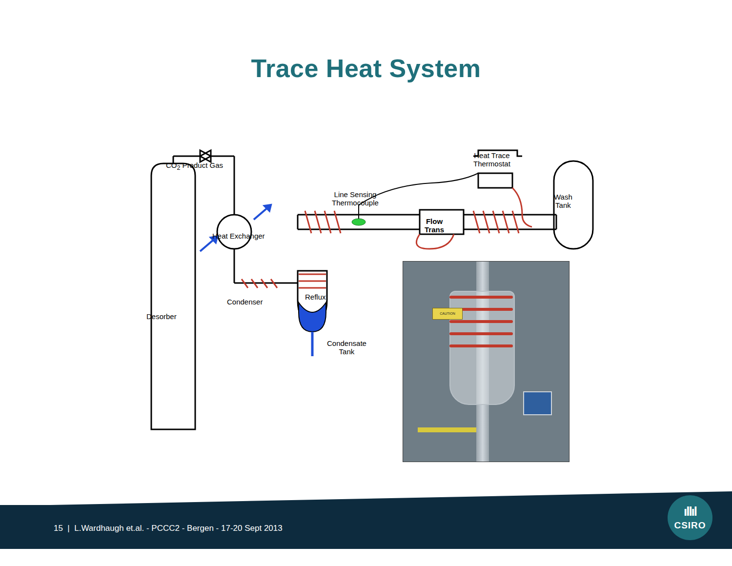Trace Heat System
CO2 Product Gas
Heat Exchanger
Condenser
Desorber
Reflux
Condensate
Tank
Line Sensing
Thermocouple
Flow
Trans
Heat Trace
Thermostat
Wash
Tank
CAUTION
15 | L.Wardhaugh et.al. - PCCC2 - Bergen - 17-20 Sept 2013
ıllıl
CSIRO